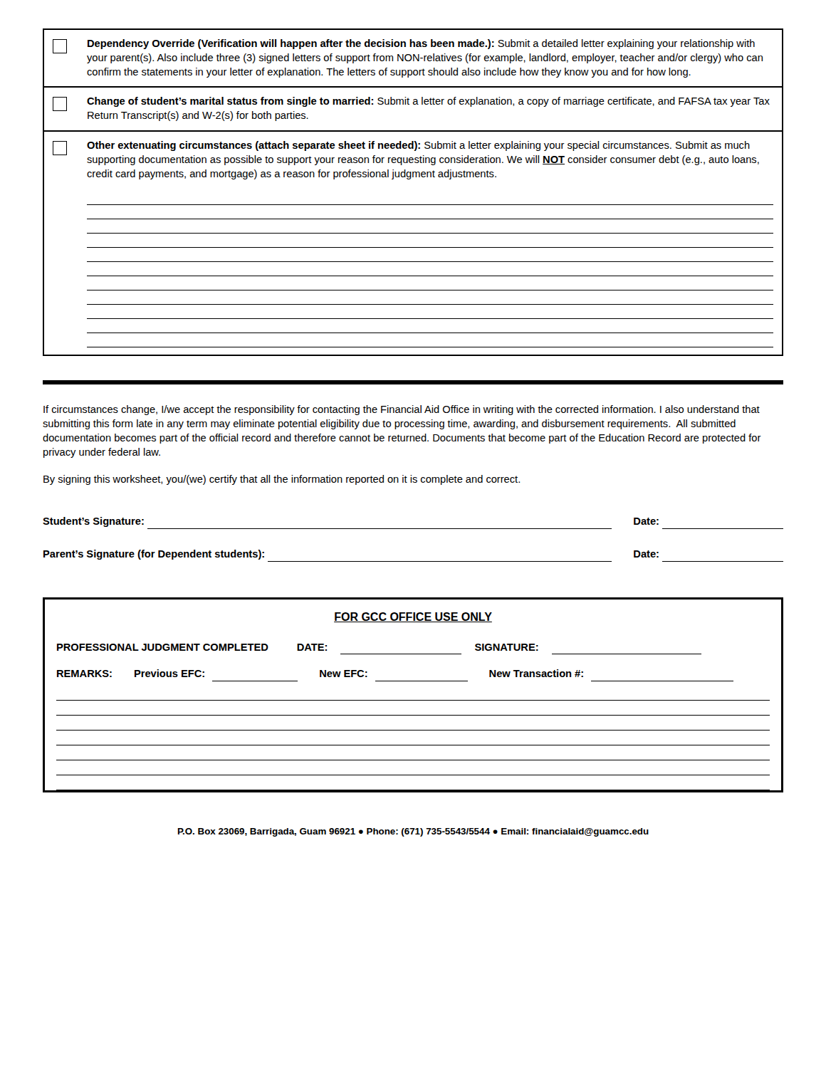Dependency Override (Verification will happen after the decision has been made.): Submit a detailed letter explaining your relationship with your parent(s). Also include three (3) signed letters of support from NON-relatives (for example, landlord, employer, teacher and/or clergy) who can confirm the statements in your letter of explanation. The letters of support should also include how they know you and for how long.
Change of student’s marital status from single to married: Submit a letter of explanation, a copy of marriage certificate, and FAFSA tax year Tax Return Transcript(s) and W-2(s) for both parties.
Other extenuating circumstances (attach separate sheet if needed): Submit a letter explaining your special circumstances. Submit as much supporting documentation as possible to support your reason for requesting consideration. We will NOT consider consumer debt (e.g., auto loans, credit card payments, and mortgage) as a reason for professional judgment adjustments.
If circumstances change, I/we accept the responsibility for contacting the Financial Aid Office in writing with the corrected information. I also understand that submitting this form late in any term may eliminate potential eligibility due to processing time, awarding, and disbursement requirements. All submitted documentation becomes part of the official record and therefore cannot be returned. Documents that become part of the Education Record are protected for privacy under federal law.
By signing this worksheet, you/(we) certify that all the information reported on it is complete and correct.
Student’s Signature: Date:
Parent’s Signature (for Dependent students): Date:
FOR GCC OFFICE USE ONLY
PROFESSIONAL JUDGMENT COMPLETED DATE: SIGNATURE:
REMARKS: Previous EFC: New EFC: New Transaction #:
P.O. Box 23069, Barrigada, Guam 96921 ● Phone: (671) 735-5543/5544 ● Email: financialaid@guamcc.edu